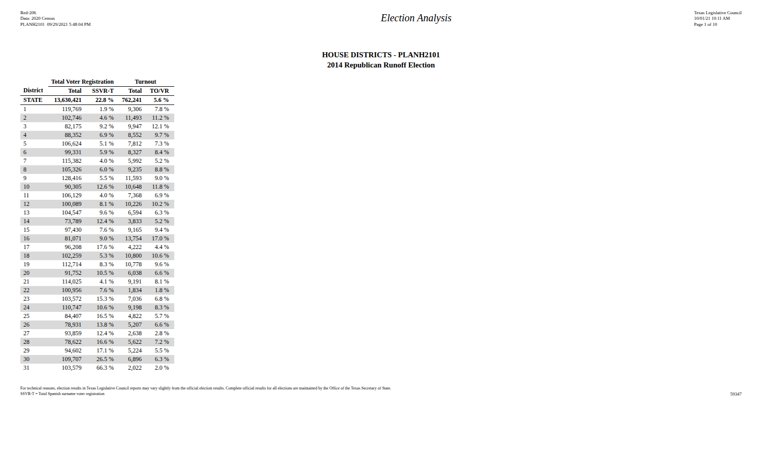Red-206
Data: 2020 Census
PLANH2101 09/29/2021 5:48:04 PM
Texas Legislative Council
10/01/21 10:11 AM
Page 1 of 10
Election Analysis
HOUSE DISTRICTS - PLANH2101
2014 Republican Runoff Election
| | Total Voter Registration | Turnout |
| --- | --- | --- |
| District | Total | SSVR-T | Total | TO/VR |
| STATE | 13,630,421 | 22.8 % | 762,241 | 5.6 % |
| 1 | 119,769 | 1.9 % | 9,306 | 7.8 % |
| 2 | 102,746 | 4.6 % | 11,493 | 11.2 % |
| 3 | 82,175 | 9.2 % | 9,947 | 12.1 % |
| 4 | 88,352 | 6.9 % | 8,552 | 9.7 % |
| 5 | 106,624 | 5.1 % | 7,812 | 7.3 % |
| 6 | 99,331 | 5.9 % | 8,327 | 8.4 % |
| 7 | 115,382 | 4.0 % | 5,992 | 5.2 % |
| 8 | 105,326 | 6.0 % | 9,235 | 8.8 % |
| 9 | 128,416 | 5.5 % | 11,593 | 9.0 % |
| 10 | 90,305 | 12.6 % | 10,648 | 11.8 % |
| 11 | 106,129 | 4.0 % | 7,368 | 6.9 % |
| 12 | 100,089 | 8.1 % | 10,226 | 10.2 % |
| 13 | 104,547 | 9.6 % | 6,594 | 6.3 % |
| 14 | 73,789 | 12.4 % | 3,833 | 5.2 % |
| 15 | 97,430 | 7.6 % | 9,165 | 9.4 % |
| 16 | 81,071 | 9.0 % | 13,754 | 17.0 % |
| 17 | 96,208 | 17.6 % | 4,222 | 4.4 % |
| 18 | 102,259 | 5.3 % | 10,800 | 10.6 % |
| 19 | 112,714 | 8.3 % | 10,778 | 9.6 % |
| 20 | 91,752 | 10.5 % | 6,038 | 6.6 % |
| 21 | 114,025 | 4.1 % | 9,191 | 8.1 % |
| 22 | 100,956 | 7.6 % | 1,834 | 1.8 % |
| 23 | 103,572 | 15.3 % | 7,036 | 6.8 % |
| 24 | 110,747 | 10.6 % | 9,198 | 8.3 % |
| 25 | 84,407 | 16.5 % | 4,822 | 5.7 % |
| 26 | 78,931 | 13.8 % | 5,207 | 6.6 % |
| 27 | 93,859 | 12.4 % | 2,638 | 2.8 % |
| 28 | 78,622 | 16.6 % | 5,622 | 7.2 % |
| 29 | 94,602 | 17.1 % | 5,224 | 5.5 % |
| 30 | 109,707 | 26.5 % | 6,896 | 6.3 % |
| 31 | 103,579 | 66.3 % | 2,022 | 2.0 % |
For technical reasons, election results in Texas Legislative Council reports may vary slightly from the official election results. Complete official results for all elections are maintained by the Office of the Texas Secretary of State.
SSVR-T = Total Spanish surname voter registration 59347